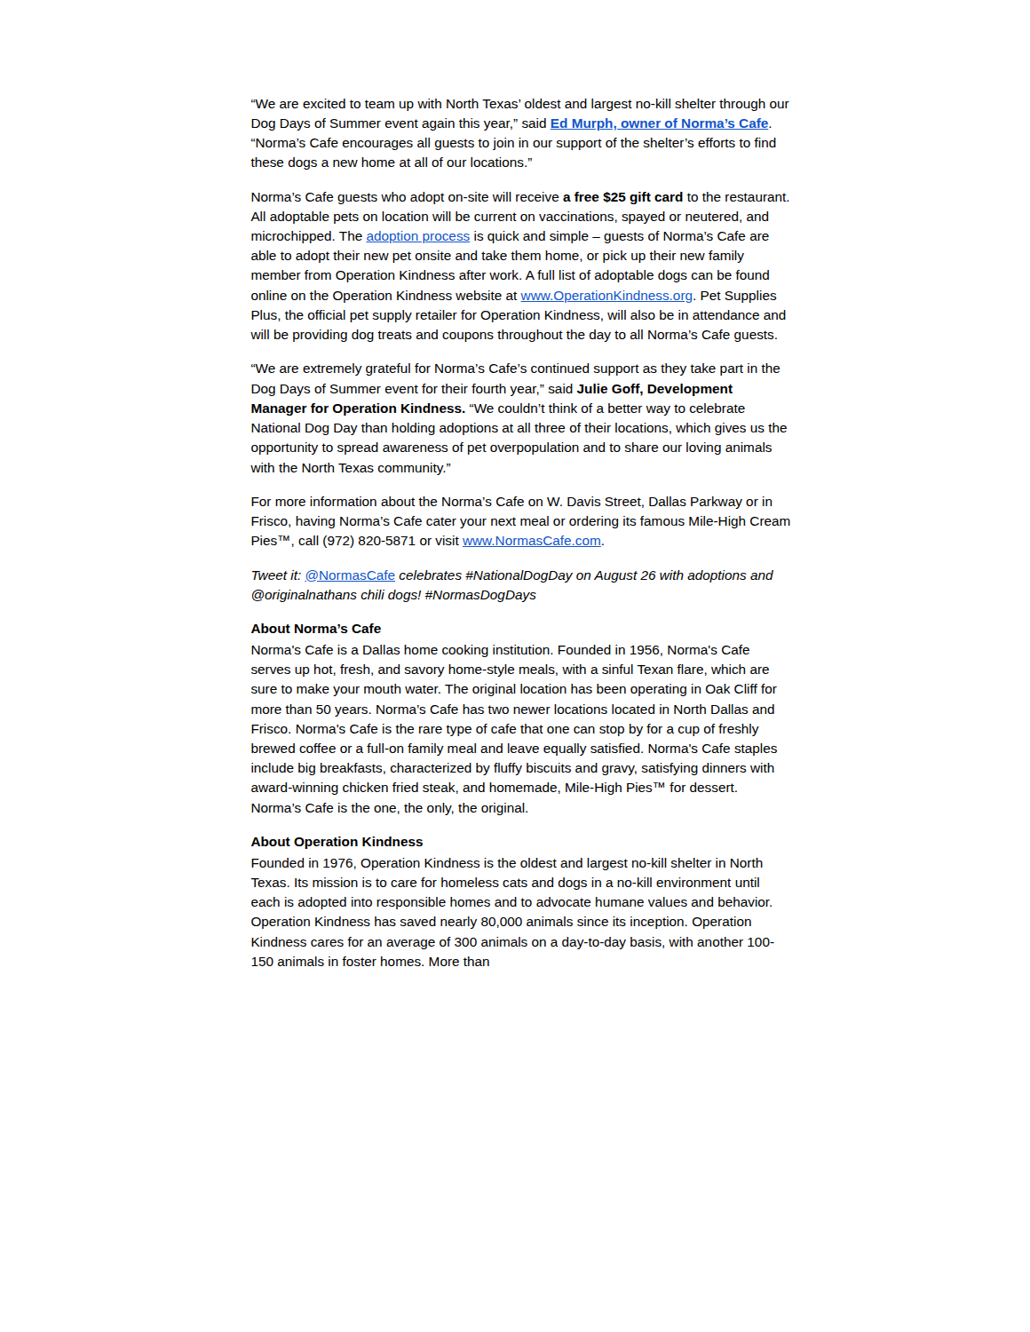“We are excited to team up with North Texas’ oldest and largest no-kill shelter through our Dog Days of Summer event again this year,” said Ed Murph, owner of Norma’s Cafe. “Norma’s Cafe encourages all guests to join in our support of the shelter’s efforts to find these dogs a new home at all of our locations.”
Norma’s Cafe guests who adopt on-site will receive a free $25 gift card to the restaurant. All adoptable pets on location will be current on vaccinations, spayed or neutered, and microchipped. The adoption process is quick and simple – guests of Norma’s Cafe are able to adopt their new pet onsite and take them home, or pick up their new family member from Operation Kindness after work. A full list of adoptable dogs can be found online on the Operation Kindness website at www.OperationKindness.org. Pet Supplies Plus, the official pet supply retailer for Operation Kindness, will also be in attendance and will be providing dog treats and coupons throughout the day to all Norma’s Cafe guests.
“We are extremely grateful for Norma’s Cafe’s continued support as they take part in the Dog Days of Summer event for their fourth year,” said Julie Goff, Development Manager for Operation Kindness. “We couldn’t think of a better way to celebrate National Dog Day than holding adoptions at all three of their locations, which gives us the opportunity to spread awareness of pet overpopulation and to share our loving animals with the North Texas community.”
For more information about the Norma’s Cafe on W. Davis Street, Dallas Parkway or in Frisco, having Norma’s Cafe cater your next meal or ordering its famous Mile-High Cream Pies™, call (972) 820-5871 or visit www.NormasCafe.com.
Tweet it: @NormasCafe celebrates #NationalDogDay on August 26 with adoptions and @originalnathans chili dogs! #NormasDogDays
About Norma’s Cafe
Norma's Cafe is a Dallas home cooking institution. Founded in 1956, Norma's Cafe serves up hot, fresh, and savory home-style meals, with a sinful Texan flare, which are sure to make your mouth water. The original location has been operating in Oak Cliff for more than 50 years. Norma’s Cafe has two newer locations located in North Dallas and Frisco. Norma's Cafe is the rare type of cafe that one can stop by for a cup of freshly brewed coffee or a full-on family meal and leave equally satisfied. Norma's Cafe staples include big breakfasts, characterized by fluffy biscuits and gravy, satisfying dinners with award-winning chicken fried steak, and homemade, Mile-High Pies™ for dessert. Norma’s Cafe is the one, the only, the original.
About Operation Kindness
Founded in 1976, Operation Kindness is the oldest and largest no-kill shelter in North Texas. Its mission is to care for homeless cats and dogs in a no-kill environment until each is adopted into responsible homes and to advocate humane values and behavior. Operation Kindness has saved nearly 80,000 animals since its inception. Operation Kindness cares for an average of 300 animals on a day-to-day basis, with another 100-150 animals in foster homes. More than